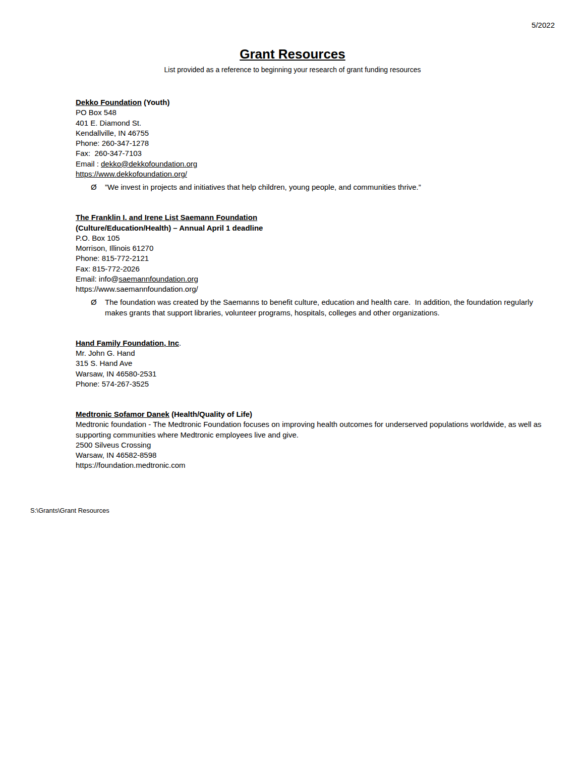5/2022
Grant Resources
List provided as a reference to beginning your research of grant funding resources
Dekko Foundation (Youth)
PO Box 548
401 E. Diamond St.
Kendallville, IN 46755
Phone: 260-347-1278
Fax: 260-347-7103
Email : dekko@dekkofoundation.org
https://www.dekkofoundation.org/
”We invest in projects and initiatives that help children, young people, and communities thrive.”
The Franklin I. and Irene List Saemann Foundation
(Culture/Education/Health) – Annual April 1 deadline
P.O. Box 105
Morrison, Illinois 61270
Phone: 815-772-2121
Fax: 815-772-2026
Email: info@saemannfoundation.org
https://www.saemannfoundation.org/
The foundation was created by the Saemanns to benefit culture, education and health care. In addition, the foundation regularly makes grants that support libraries, volunteer programs, hospitals, colleges and other organizations.
Hand Family Foundation, Inc.
Mr. John G. Hand
315 S. Hand Ave
Warsaw, IN 46580-2531
Phone: 574-267-3525
Medtronic Sofamor Danek (Health/Quality of Life)
Medtronic foundation - The Medtronic Foundation focuses on improving health outcomes for underserved populations worldwide, as well as supporting communities where Medtronic employees live and give.
2500 Silveus Crossing
Warsaw, IN 46582-8598
https://foundation.medtronic.com
S:\Grants\Grant Resources